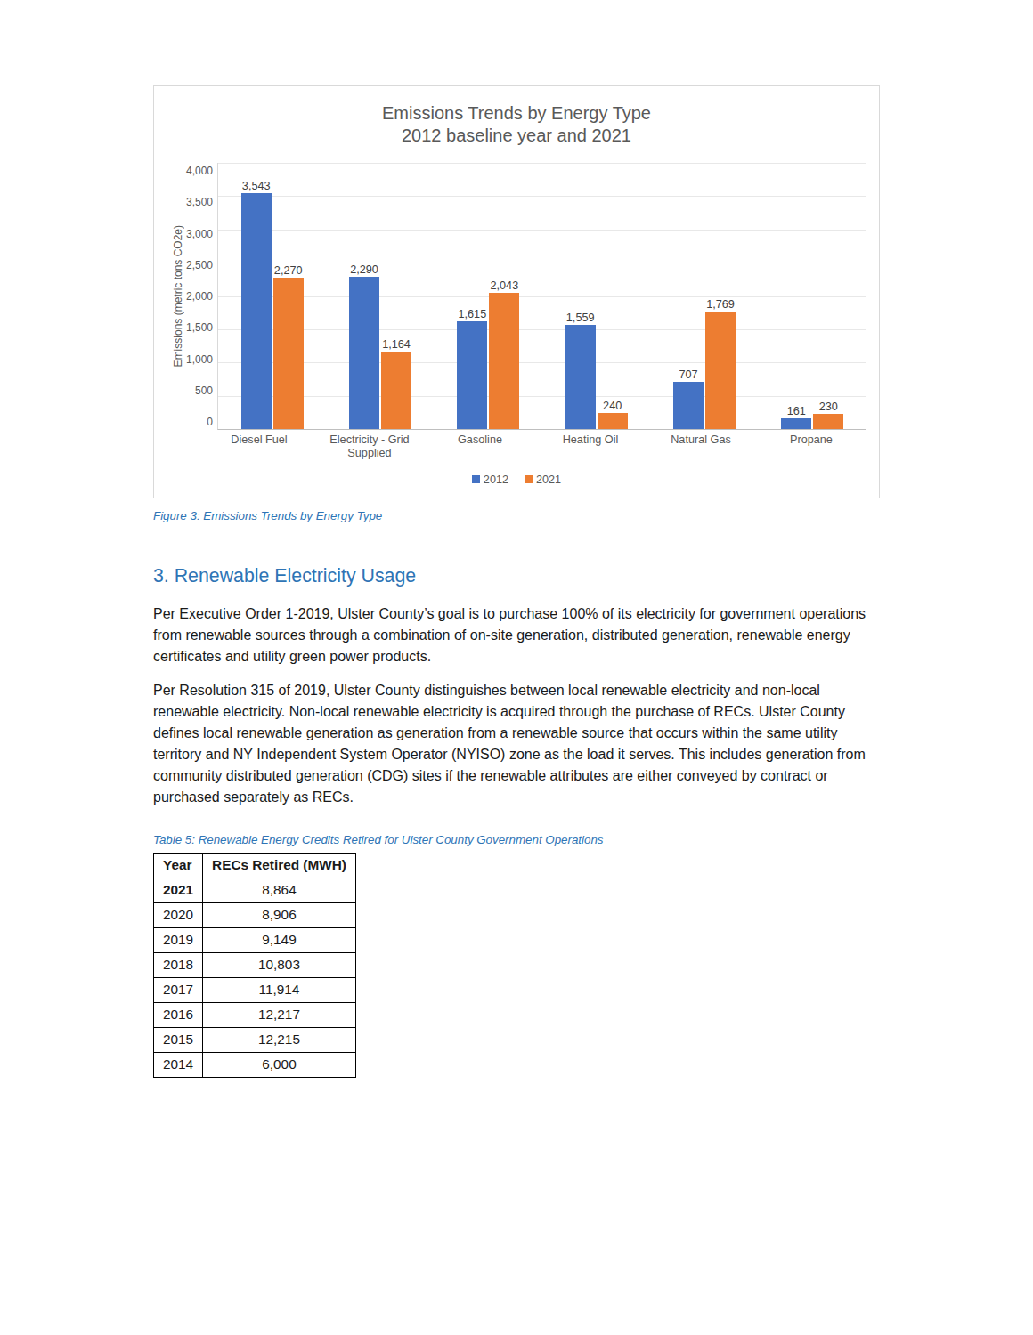Emissions Trends by Energy Type
2012 baseline year and 2021
Emissions (metric tons CO2e)
4,000
3,500
3,000
2,500
2,000
1,500
1,000
500
0
3,543
2,270
2,290
1,164
1,615
2,043
1,559
240
707
1,769
161
230
Diesel Fuel
Electricity - Grid Supplied
Gasoline
Heating Oil
Natural Gas
Propane
2012
2021
Figure 3: Emissions Trends by Energy Type
3. Renewable Electricity Usage
Per Executive Order 1-2019, Ulster County’s goal is to purchase 100% of its electricity for government operations from renewable sources through a combination of on-site generation, distributed generation, renewable energy certificates and utility green power products.
Per Resolution 315 of 2019, Ulster County distinguishes between local renewable electricity and non-local renewable electricity. Non-local renewable electricity is acquired through the purchase of RECs. Ulster County defines local renewable generation as generation from a renewable source that occurs within the same utility territory and NY Independent System Operator (NYISO) zone as the load it serves. This includes generation from community distributed generation (CDG) sites if the renewable attributes are either conveyed by contract or purchased separately as RECs.
Table 5: Renewable Energy Credits Retired for Ulster County Government Operations
| Year | RECs Retired (MWH) |
| --- | --- |
| 2021 | 8,864 |
| 2020 | 8,906 |
| 2019 | 9,149 |
| 2018 | 10,803 |
| 2017 | 11,914 |
| 2016 | 12,217 |
| 2015 | 12,215 |
| 2014 | 6,000 |